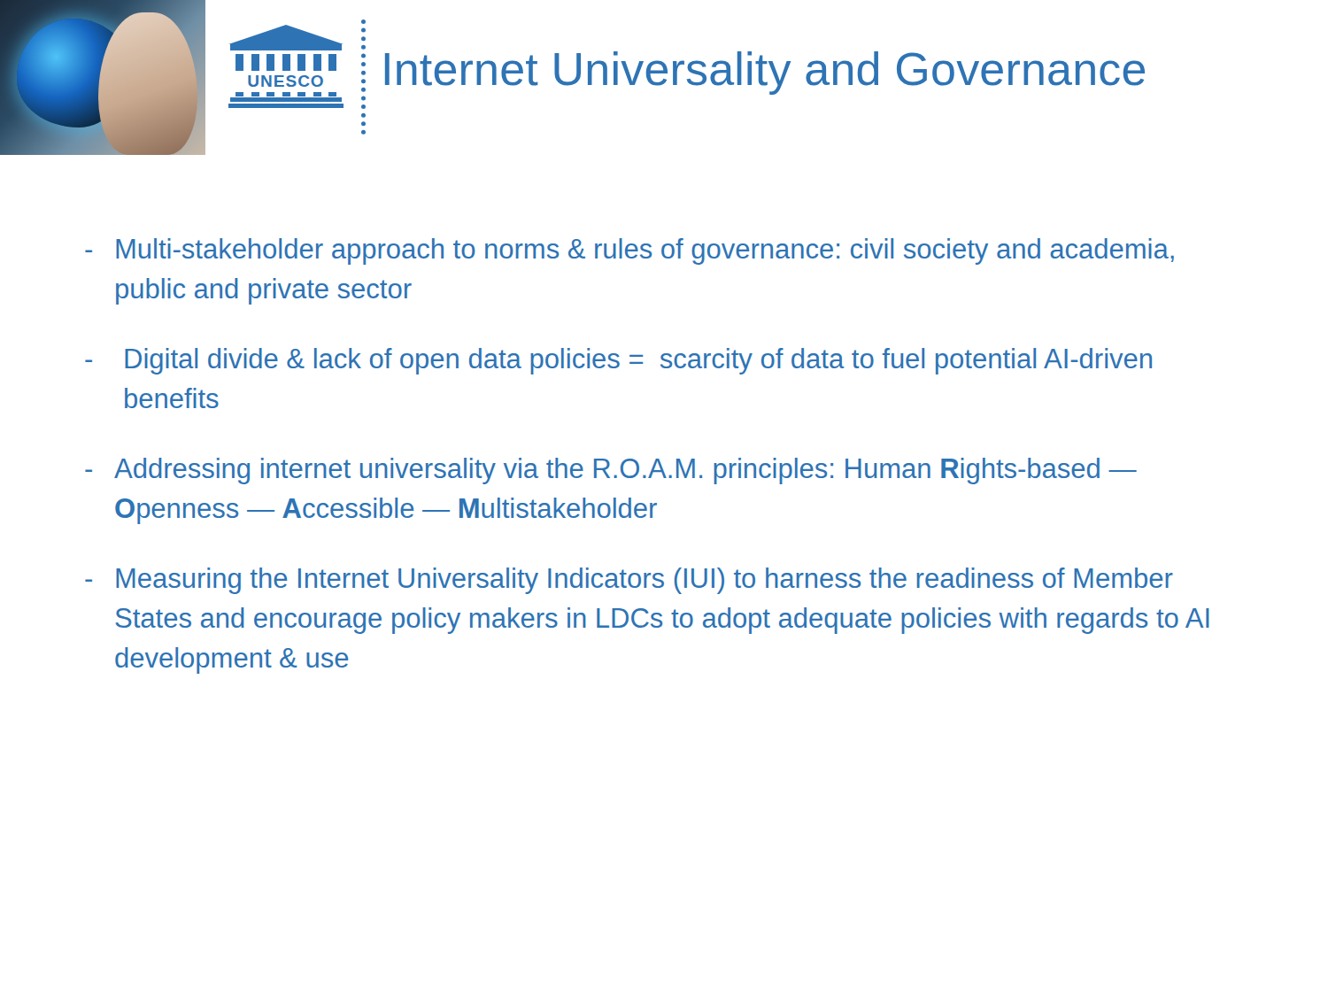UNESCO
Internet Universality and Governance
Multi-stakeholder approach to norms & rules of governance: civil society and academia, public and private sector
Digital divide & lack of open data policies = scarcity of data to fuel potential AI-driven benefits
Addressing internet universality via the R.O.A.M. principles: Human Rights-based — Openness — Accessible — Multistakeholder
Measuring the Internet Universality Indicators (IUI) to harness the readiness of Member States and encourage policy makers in LDCs to adopt adequate policies with regards to AI development & use